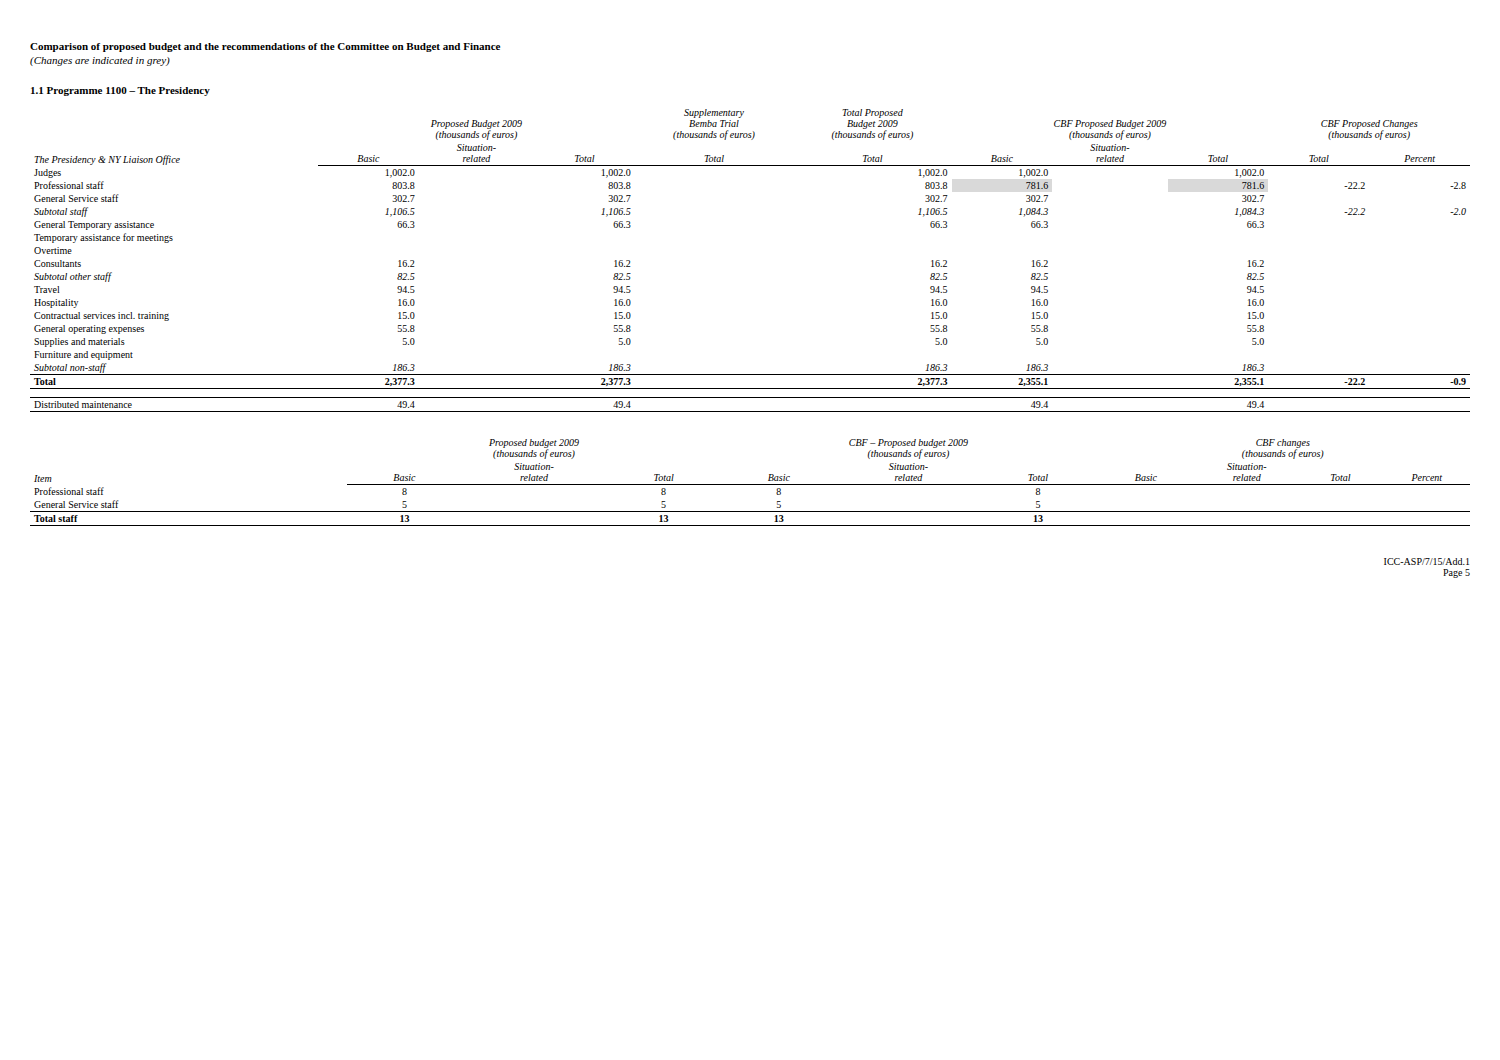Comparison of proposed budget and the recommendations of the Committee on Budget and Finance
(Changes are indicated in grey)
1.1 Programme 1100 – The Presidency
| The Presidency & NY Liaison Office | Proposed Budget 2009 (thousands of euros) | Supplementary Bemba Trial (thousands of euros) | Total Proposed Budget 2009 (thousands of euros) | CBF Proposed Budget 2009 (thousands of euros) | CBF Proposed Changes (thousands of euros) |
| --- | --- | --- | --- | --- | --- |
| Basic | Situation- related | Total | Total | Total | Basic | Situation- related | Total | Total | Percent |
| Judges | 1,002.0 | | 1,002.0 | | 1,002.0 | 1,002.0 | | 1,002.0 | | |
| Professional staff | 803.8 | | 803.8 | | 803.8 | 781.6 | | 781.6 | -22.2 | -2.8 |
| General Service staff | 302.7 | | 302.7 | | 302.7 | 302.7 | | 302.7 | | |
| Subtotal staff | 1,106.5 | | 1,106.5 | | 1,106.5 | 1,084.3 | | 1,084.3 | -22.2 | -2.0 |
| General Temporary assistance | 66.3 | | 66.3 | | 66.3 | 66.3 | | 66.3 | | |
| Temporary assistance for meetings | | | | | | | | | | |
| Overtime | | | | | | | | | | |
| Consultants | 16.2 | | 16.2 | | 16.2 | 16.2 | | 16.2 | | |
| Subtotal other staff | 82.5 | | 82.5 | | 82.5 | 82.5 | | 82.5 | | |
| Travel | 94.5 | | 94.5 | | 94.5 | 94.5 | | 94.5 | | |
| Hospitality | 16.0 | | 16.0 | | 16.0 | 16.0 | | 16.0 | | |
| Contractual services incl. training | 15.0 | | 15.0 | | 15.0 | 15.0 | | 15.0 | | |
| General operating expenses | 55.8 | | 55.8 | | 55.8 | 55.8 | | 55.8 | | |
| Supplies and materials | 5.0 | | 5.0 | | 5.0 | 5.0 | | 5.0 | | |
| Furniture and equipment | | | | | | | | | | |
| Subtotal non-staff | 186.3 | | 186.3 | | 186.3 | 186.3 | | 186.3 | | |
| Total | 2,377.3 | | 2,377.3 | | 2,377.3 | 2,355.1 | | 2,355.1 | -22.2 | -0.9 |
| Distributed maintenance | 49.4 | | 49.4 | | | 49.4 | | 49.4 | | |
| Item | Proposed budget 2009 (thousands of euros) | CBF – Proposed budget 2009 (thousands of euros) | CBF changes (thousands of euros) |
| --- | --- | --- | --- |
| Basic | Situation- related | Total | Basic | Situation- related | Total | Basic | Situation- related | Total | Percent |
| Professional staff | 8 | | 8 | 8 | | 8 | | | | |
| General Service staff | 5 | | 5 | 5 | | 5 | | | | |
| Total staff | 13 | | 13 | 13 | | 13 | | | | |
ICC-ASP/7/15/Add.1
Page 5